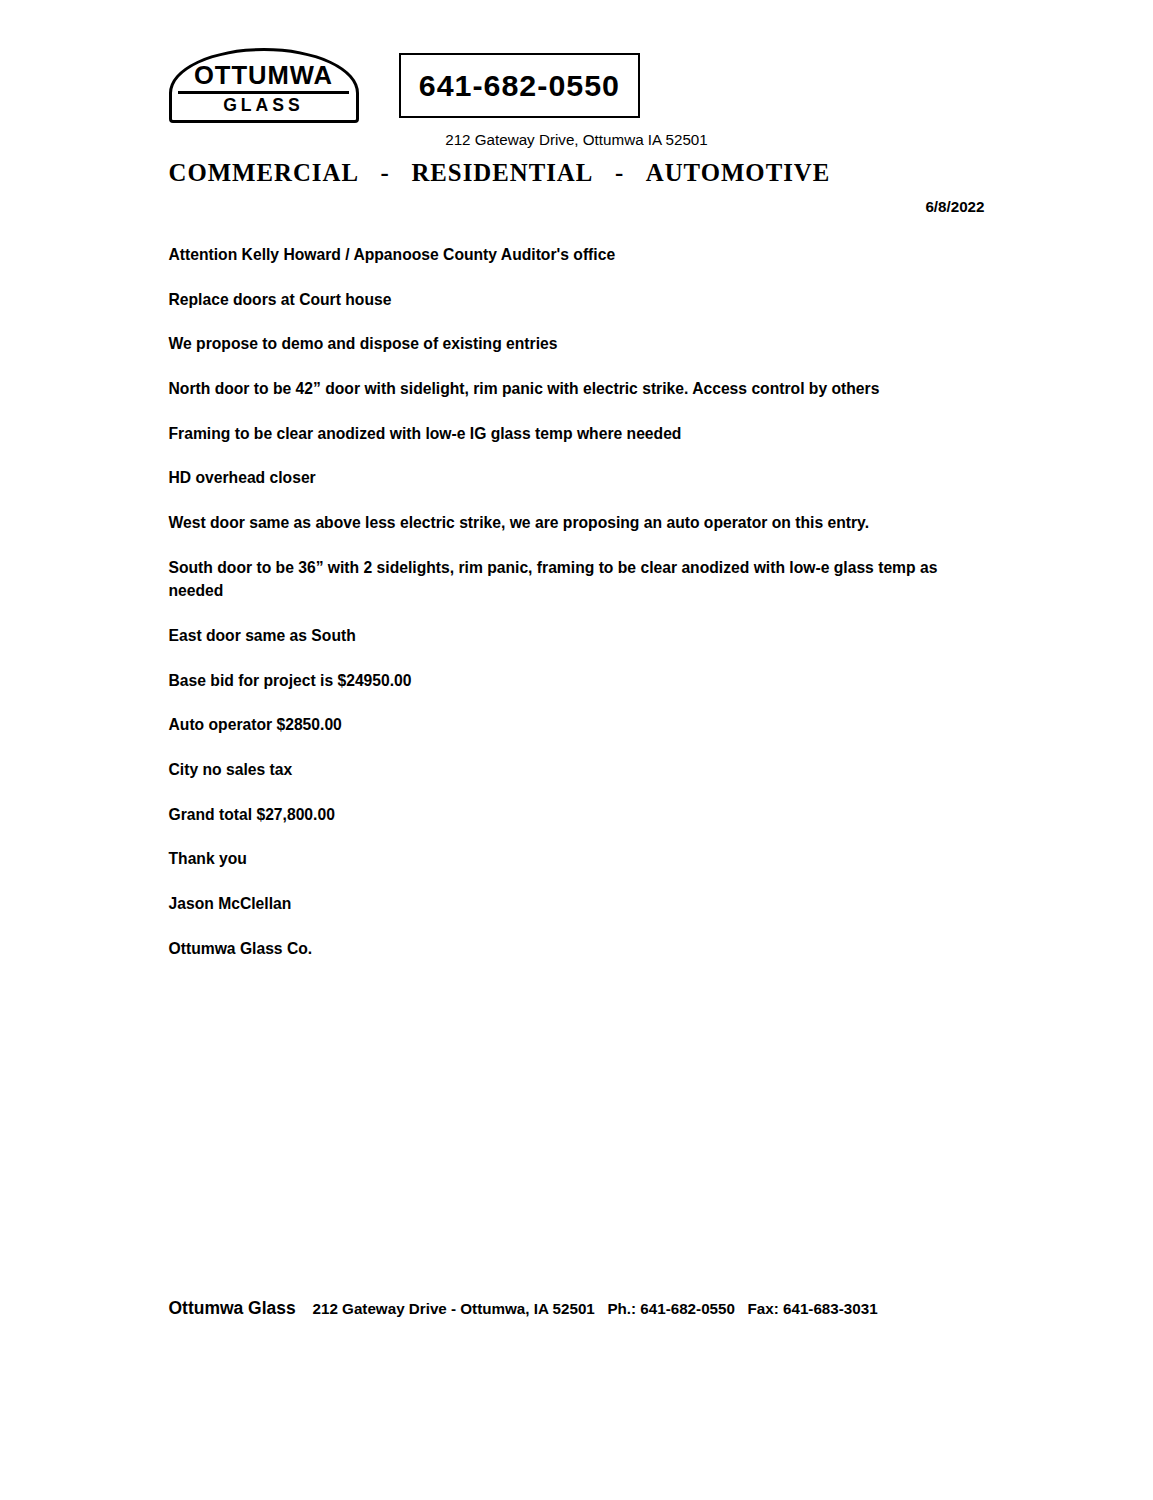OTTUMWA GLASS
641-682-0550
212 Gateway Drive, Ottumwa IA 52501
COMMERCIAL - RESIDENTIAL - AUTOMOTIVE
6/8/2022
Attention Kelly Howard / Appanoose County Auditor's office
Replace doors at Court house
We propose to demo and dispose of existing entries
North door to be 42” door with sidelight, rim panic with electric strike. Access control by others
Framing to be clear anodized with low-e IG glass temp where needed
HD overhead closer
West door same as above less electric strike, we are proposing an auto operator on this entry.
South door to be 36” with 2 sidelights, rim panic, framing to be clear anodized with low-e glass temp as needed
East door same as South
Base bid for project is $24950.00
Auto operator $2850.00
City no sales tax
Grand total $27,800.00
Thank you
Jason McClellan
Ottumwa Glass Co.
Ottumwa Glass 212 Gateway Drive - Ottumwa, IA 52501 Ph.: 641-682-0550 Fax: 641-683-3031